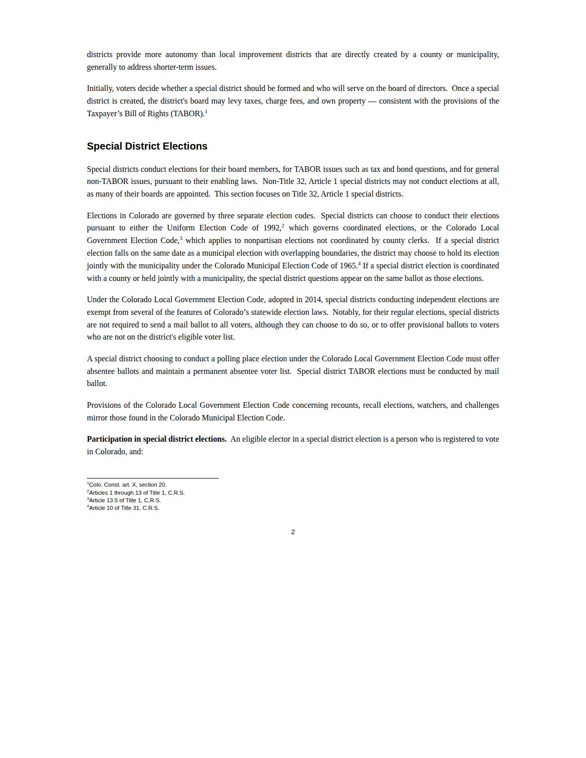districts provide more autonomy than local improvement districts that are directly created by a county or municipality, generally to address shorter-term issues.
Initially, voters decide whether a special district should be formed and who will serve on the board of directors. Once a special district is created, the district's board may levy taxes, charge fees, and own property — consistent with the provisions of the Taxpayer’s Bill of Rights (TABOR).1
Special District Elections
Special districts conduct elections for their board members, for TABOR issues such as tax and bond questions, and for general non-TABOR issues, pursuant to their enabling laws. Non-Title 32, Article 1 special districts may not conduct elections at all, as many of their boards are appointed. This section focuses on Title 32, Article 1 special districts.
Elections in Colorado are governed by three separate election codes. Special districts can choose to conduct their elections pursuant to either the Uniform Election Code of 1992,2 which governs coordinated elections, or the Colorado Local Government Election Code,3 which applies to nonpartisan elections not coordinated by county clerks. If a special district election falls on the same date as a municipal election with overlapping boundaries, the district may choose to hold its election jointly with the municipality under the Colorado Municipal Election Code of 1965.4 If a special district election is coordinated with a county or held jointly with a municipality, the special district questions appear on the same ballot as those elections.
Under the Colorado Local Government Election Code, adopted in 2014, special districts conducting independent elections are exempt from several of the features of Colorado’s statewide election laws. Notably, for their regular elections, special districts are not required to send a mail ballot to all voters, although they can choose to do so, or to offer provisional ballots to voters who are not on the district's eligible voter list.
A special district choosing to conduct a polling place election under the Colorado Local Government Election Code must offer absentee ballots and maintain a permanent absentee voter list. Special district TABOR elections must be conducted by mail ballot.
Provisions of the Colorado Local Government Election Code concerning recounts, recall elections, watchers, and challenges mirror those found in the Colorado Municipal Election Code.
Participation in special district elections. An eligible elector in a special district election is a person who is registered to vote in Colorado, and:
1Colo. Const. art. X, section 20.
2Articles 1 through 13 of Title 1, C.R.S.
3Article 13.5 of Title 1, C.R.S.
4Article 10 of Title 31, C.R.S.
2